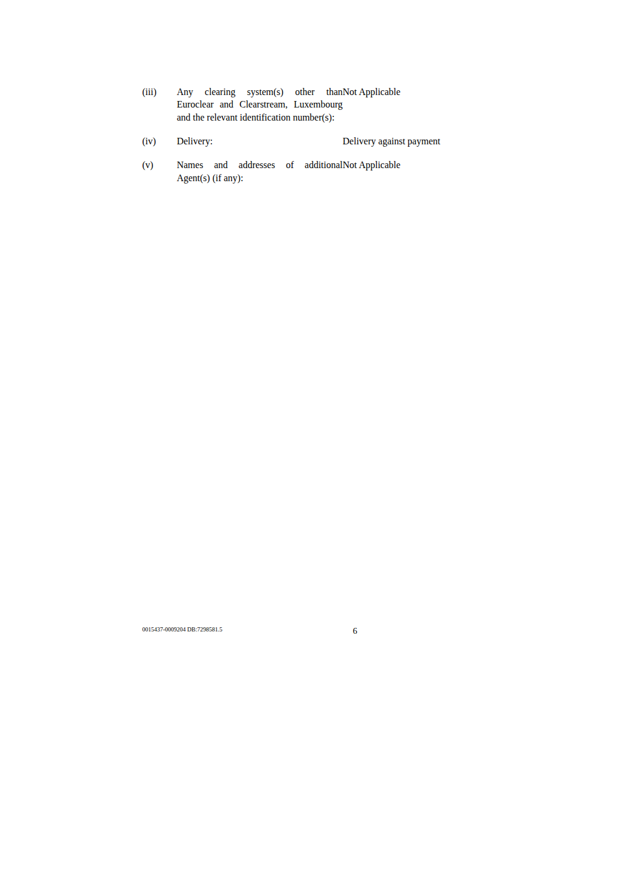| (iii) | Any clearing system(s) other than Euroclear and Clearstream, Luxembourg and the relevant identification number(s): | Not Applicable |
| (iv) | Delivery: | Delivery against payment |
| (v) | Names and addresses of additional Agent(s) (if any): | Not Applicable |
0015437-0009204 DB:7298581.5
6